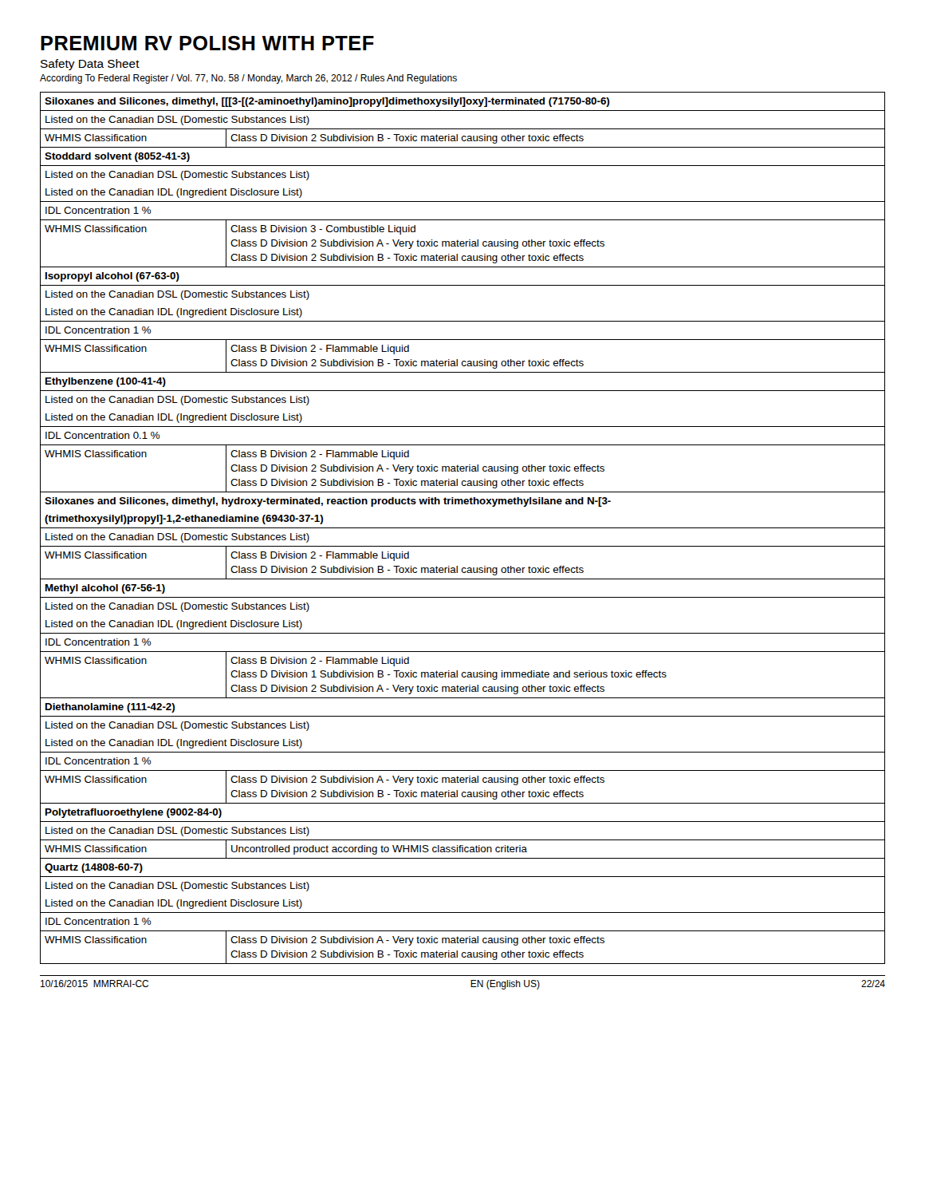PREMIUM RV POLISH WITH PTEF
Safety Data Sheet
According To Federal Register / Vol. 77, No. 58 / Monday, March 26, 2012 / Rules And Regulations
| Siloxanes and Silicones, dimethyl, [[[3-[(2-aminoethyl)amino]propyl]dimethoxysilyl]oxy]-terminated (71750-80-6) |
| Listed on the Canadian DSL (Domestic Substances List) |
| WHMIS Classification | Class D Division 2 Subdivision B - Toxic material causing other toxic effects |
| Stoddard solvent (8052-41-3) |
| Listed on the Canadian DSL (Domestic Substances List) |
| Listed on the Canadian IDL (Ingredient Disclosure List) |
| IDL Concentration 1 % |
| WHMIS Classification | Class B Division 3 - Combustible Liquid Class D Division 2 Subdivision A - Very toxic material causing other toxic effects Class D Division 2 Subdivision B - Toxic material causing other toxic effects |
| Isopropyl alcohol (67-63-0) |
| Listed on the Canadian DSL (Domestic Substances List) |
| Listed on the Canadian IDL (Ingredient Disclosure List) |
| IDL Concentration 1 % |
| WHMIS Classification | Class B Division 2 - Flammable Liquid Class D Division 2 Subdivision B - Toxic material causing other toxic effects |
| Ethylbenzene (100-41-4) |
| Listed on the Canadian DSL (Domestic Substances List) |
| Listed on the Canadian IDL (Ingredient Disclosure List) |
| IDL Concentration 0.1 % |
| WHMIS Classification | Class B Division 2 - Flammable Liquid Class D Division 2 Subdivision A - Very toxic material causing other toxic effects Class D Division 2 Subdivision B - Toxic material causing other toxic effects |
| Siloxanes and Silicones, dimethyl, hydroxy-terminated, reaction products with trimethoxymethylsilane and N-[3- |
| (trimethoxysilyl)propyl]-1,2-ethanediamine (69430-37-1) |
| Listed on the Canadian DSL (Domestic Substances List) |
| WHMIS Classification | Class B Division 2 - Flammable Liquid Class D Division 2 Subdivision B - Toxic material causing other toxic effects |
| Methyl alcohol (67-56-1) |
| Listed on the Canadian DSL (Domestic Substances List) |
| Listed on the Canadian IDL (Ingredient Disclosure List) |
| IDL Concentration 1 % |
| WHMIS Classification | Class B Division 2 - Flammable Liquid Class D Division 1 Subdivision B - Toxic material causing immediate and serious toxic effects Class D Division 2 Subdivision A - Very toxic material causing other toxic effects |
| Diethanolamine (111-42-2) |
| Listed on the Canadian DSL (Domestic Substances List) |
| Listed on the Canadian IDL (Ingredient Disclosure List) |
| IDL Concentration 1 % |
| WHMIS Classification | Class D Division 2 Subdivision A - Very toxic material causing other toxic effects Class D Division 2 Subdivision B - Toxic material causing other toxic effects |
| Polytetrafluoroethylene (9002-84-0) |
| Listed on the Canadian DSL (Domestic Substances List) |
| WHMIS Classification | Uncontrolled product according to WHMIS classification criteria |
| Quartz (14808-60-7) |
| Listed on the Canadian DSL (Domestic Substances List) |
| Listed on the Canadian IDL (Ingredient Disclosure List) |
| IDL Concentration 1 % |
| WHMIS Classification | Class D Division 2 Subdivision A - Very toxic material causing other toxic effects Class D Division 2 Subdivision B - Toxic material causing other toxic effects |
10/16/2015 MMRRAI-CC EN (English US) 22/24